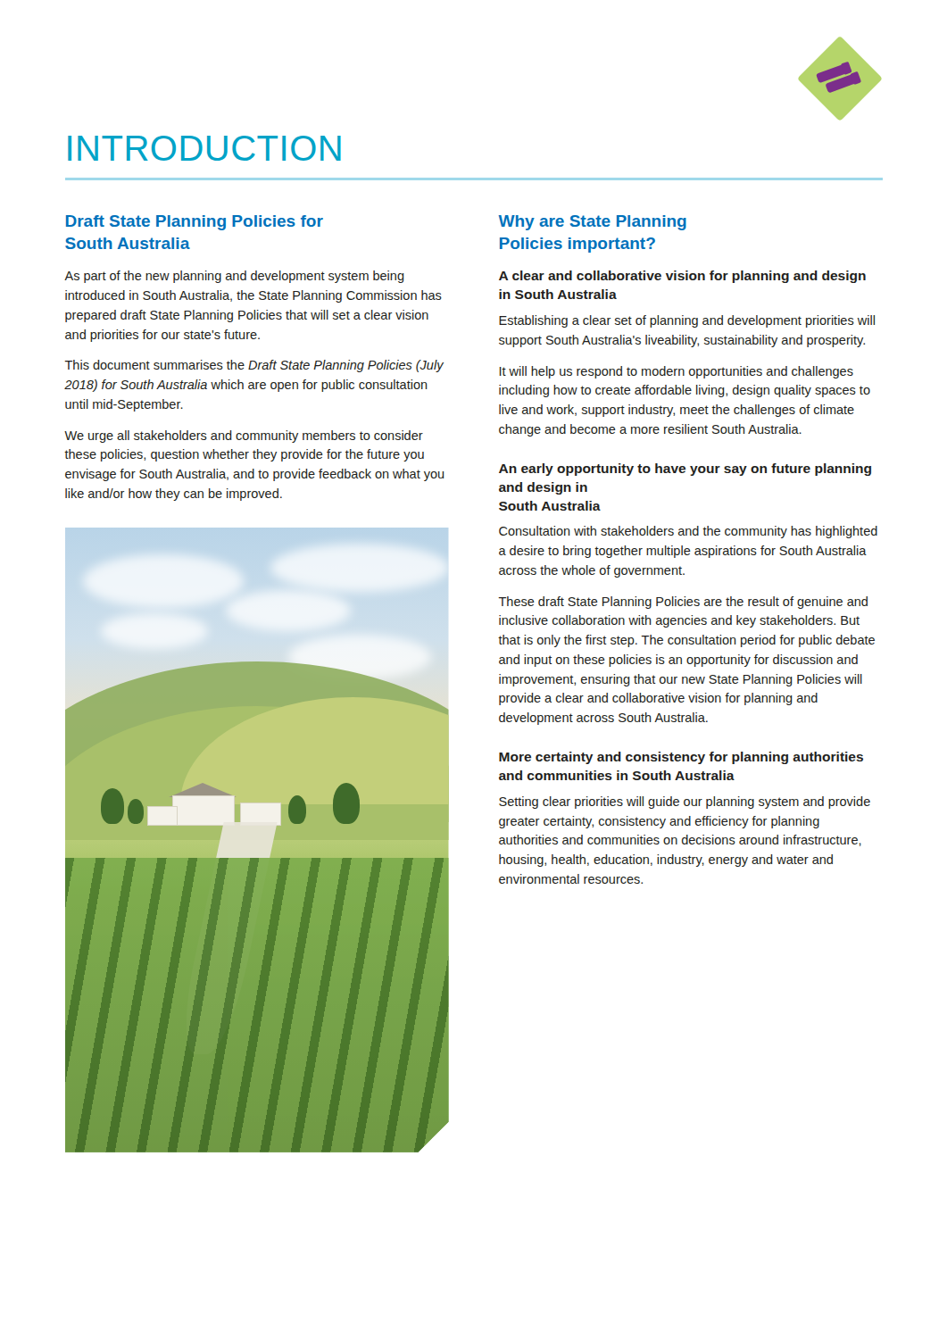INTRODUCTION
Draft State Planning Policies for
South Australia
As part of the new planning and development system being introduced in South Australia, the State Planning Commission has prepared draft State Planning Policies that will set a clear vision and priorities for our state's future.
This document summarises the Draft State Planning Policies (July 2018) for South Australia which are open for public consultation until mid-September.
We urge all stakeholders and community members to consider these policies, question whether they provide for the future you envisage for South Australia, and to provide feedback on what you like and/or how they can be improved.
Why are State Planning
Policies important?
A clear and collaborative vision for planning and design in South Australia
Establishing a clear set of planning and development priorities will support South Australia's liveability, sustainability and prosperity.
It will help us respond to modern opportunities and challenges including how to create affordable living, design quality spaces to live and work, support industry, meet the challenges of climate change and become a more resilient South Australia.
An early opportunity to have your say on future planning and design in
South Australia
Consultation with stakeholders and the community has highlighted a desire to bring together multiple aspirations for South Australia across the whole of government.
These draft State Planning Policies are the result of genuine and inclusive collaboration with agencies and key stakeholders. But that is only the first step. The consultation period for public debate and input on these policies is an opportunity for discussion and improvement, ensuring that our new State Planning Policies will provide a clear and collaborative vision for planning and development across South Australia.
More certainty and consistency for planning authorities and communities in South Australia
Setting clear priorities will guide our planning system and provide greater certainty, consistency and efficiency for planning authorities and communities on decisions around infrastructure, housing, health, education, industry, energy and water and environmental resources.